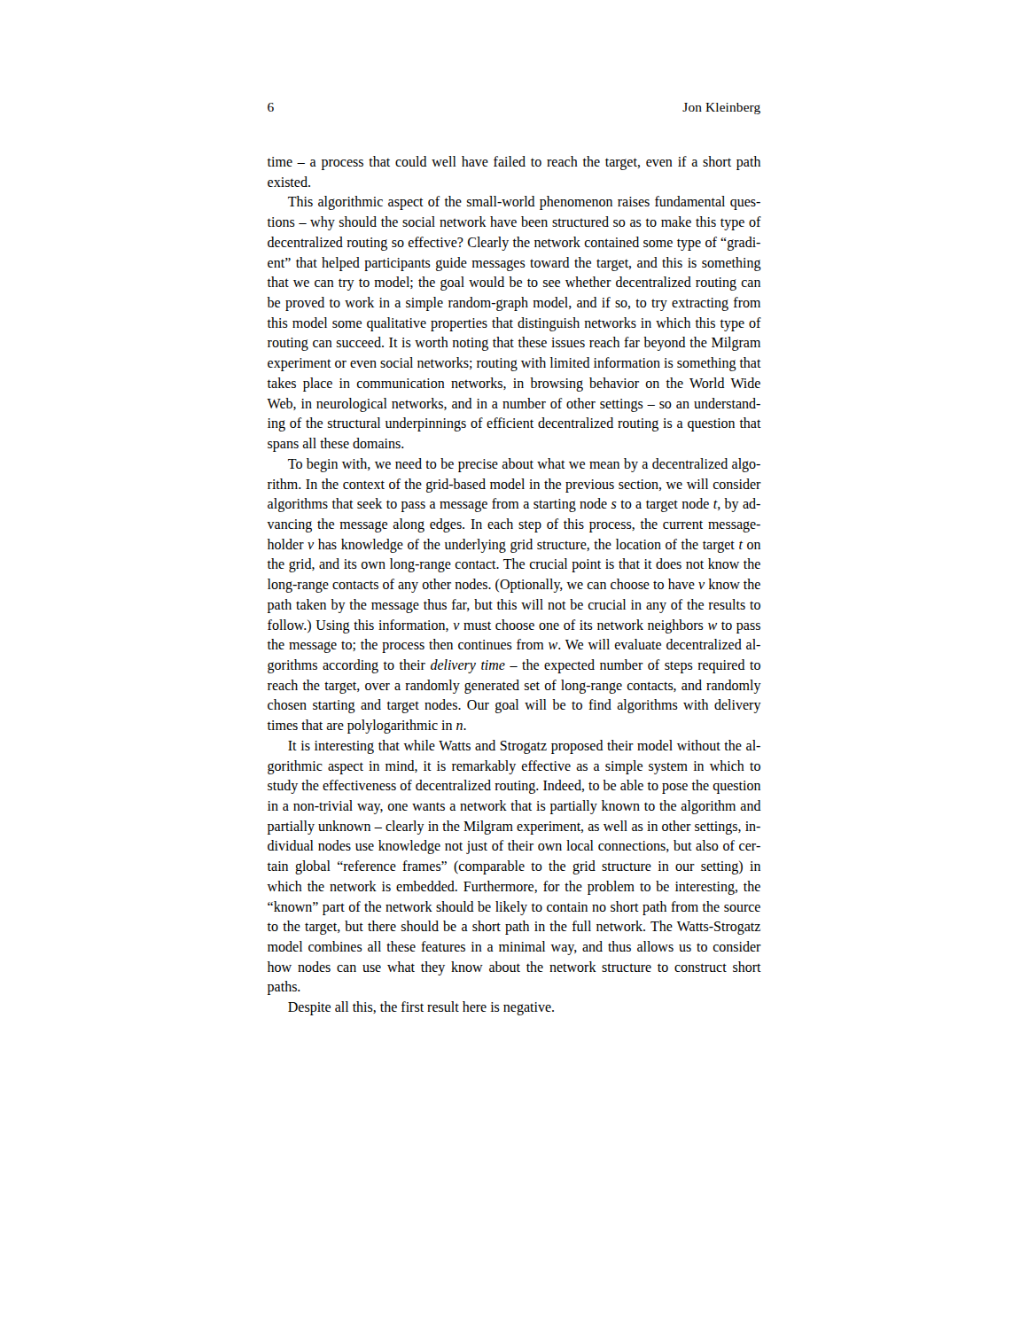6 Jon Kleinberg
time – a process that could well have failed to reach the target, even if a short path existed.
This algorithmic aspect of the small-world phenomenon raises fundamental questions – why should the social network have been structured so as to make this type of decentralized routing so effective? Clearly the network contained some type of “gradient” that helped participants guide messages toward the target, and this is something that we can try to model; the goal would be to see whether decentralized routing can be proved to work in a simple random-graph model, and if so, to try extracting from this model some qualitative properties that distinguish networks in which this type of routing can succeed. It is worth noting that these issues reach far beyond the Milgram experiment or even social networks; routing with limited information is something that takes place in communication networks, in browsing behavior on the World Wide Web, in neurological networks, and in a number of other settings – so an understanding of the structural underpinnings of efficient decentralized routing is a question that spans all these domains.
To begin with, we need to be precise about what we mean by a decentralized algorithm. In the context of the grid-based model in the previous section, we will consider algorithms that seek to pass a message from a starting node s to a target node t, by advancing the message along edges. In each step of this process, the current message-holder v has knowledge of the underlying grid structure, the location of the target t on the grid, and its own long-range contact. The crucial point is that it does not know the long-range contacts of any other nodes. (Optionally, we can choose to have v know the path taken by the message thus far, but this will not be crucial in any of the results to follow.) Using this information, v must choose one of its network neighbors w to pass the message to; the process then continues from w. We will evaluate decentralized algorithms according to their delivery time – the expected number of steps required to reach the target, over a randomly generated set of long-range contacts, and randomly chosen starting and target nodes. Our goal will be to find algorithms with delivery times that are polylogarithmic in n.
It is interesting that while Watts and Strogatz proposed their model without the algorithmic aspect in mind, it is remarkably effective as a simple system in which to study the effectiveness of decentralized routing. Indeed, to be able to pose the question in a non-trivial way, one wants a network that is partially known to the algorithm and partially unknown – clearly in the Milgram experiment, as well as in other settings, individual nodes use knowledge not just of their own local connections, but also of certain global “reference frames” (comparable to the grid structure in our setting) in which the network is embedded. Furthermore, for the problem to be interesting, the “known” part of the network should be likely to contain no short path from the source to the target, but there should be a short path in the full network. The Watts-Strogatz model combines all these features in a minimal way, and thus allows us to consider how nodes can use what they know about the network structure to construct short paths.
Despite all this, the first result here is negative.